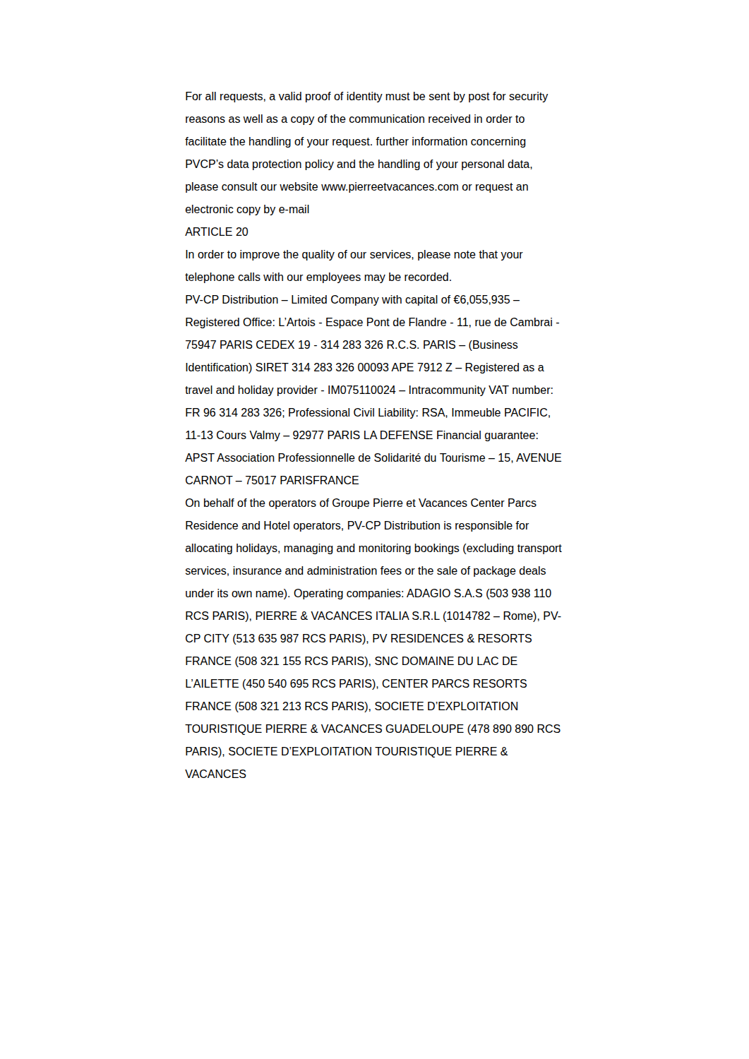For all requests, a valid proof of identity must be sent by post for security reasons as well as a copy of the communication received in order to facilitate the handling of your request. further information concerning PVCP’s data protection policy and the handling of your personal data, please consult our website www.pierreetvacances.com or request an electronic copy by e-mail
ARTICLE 20
In order to improve the quality of our services, please note that your telephone calls with our employees may be recorded.
PV-CP Distribution – Limited Company with capital of €6,055,935 – Registered Office: L’Artois - Espace Pont de Flandre - 11, rue de Cambrai - 75947 PARIS CEDEX 19 - 314 283 326 R.C.S. PARIS – (Business Identification) SIRET 314 283 326 00093 APE 7912 Z – Registered as a travel and holiday provider - IM075110024 – Intracommunity VAT number: FR 96 314 283 326; Professional Civil Liability: RSA, Immeuble PACIFIC, 11-13 Cours Valmy – 92977 PARIS LA DEFENSE Financial guarantee: APST Association Professionnelle de Solidarité du Tourisme – 15, AVENUE CARNOT – 75017 PARISFRANCE
On behalf of the operators of Groupe Pierre et Vacances Center Parcs Residence and Hotel operators, PV-CP Distribution is responsible for allocating holidays, managing and monitoring bookings (excluding transport services, insurance and administration fees or the sale of package deals under its own name). Operating companies: ADAGIO S.A.S (503 938 110 RCS PARIS), PIERRE & VACANCES ITALIA S.R.L (1014782 – Rome), PV-CP CITY (513 635 987 RCS PARIS), PV RESIDENCES & RESORTS FRANCE (508 321 155 RCS PARIS), SNC DOMAINE DU LAC DE L’AILETTE (450 540 695 RCS PARIS), CENTER PARCS RESORTS FRANCE (508 321 213 RCS PARIS), SOCIETE D’EXPLOITATION TOURISTIQUE PIERRE & VACANCES GUADELOUPE (478 890 890 RCS PARIS), SOCIETE D’EXPLOITATION TOURISTIQUE PIERRE & VACANCES